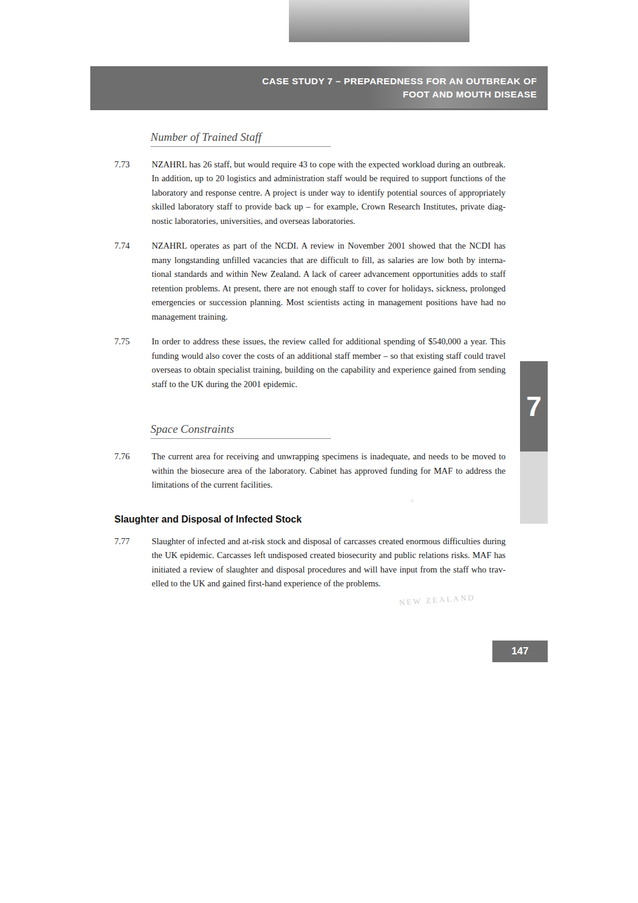Case Study 7 – Preparedness for an Outbreak of Foot and Mouth Disease
Number of Trained Staff
7.73
NZAHRL has 26 staff, but would require 43 to cope with the expected workload during an outbreak. In addition, up to 20 logistics and administration staff would be required to support functions of the laboratory and response centre. A project is under way to identify potential sources of appropriately skilled laboratory staff to provide back up – for example, Crown Research Institutes, private diagnostic laboratories, universities, and overseas laboratories.
7.74
NZAHRL operates as part of the NCDI. A review in November 2001 showed that the NCDI has many longstanding unfilled vacancies that are difficult to fill, as salaries are low both by international standards and within New Zealand. A lack of career advancement opportunities adds to staff retention problems. At present, there are not enough staff to cover for holidays, sickness, prolonged emergencies or succession planning. Most scientists acting in management positions have had no management training.
7.75
In order to address these issues, the review called for additional spending of $540,000 a year. This funding would also cover the costs of an additional staff member – so that existing staff could travel overseas to obtain specialist training, building on the capability and experience gained from sending staff to the UK during the 2001 epidemic.
Space Constraints
7.76
The current area for receiving and unwrapping specimens is inadequate, and needs to be moved to within the biosecure area of the laboratory. Cabinet has approved funding for MAF to address the limitations of the current facilities.
Slaughter and Disposal of Infected Stock
7.77
Slaughter of infected and at-risk stock and disposal of carcasses created enormous difficulties during the UK epidemic. Carcasses left undisposed created biosecurity and public relations risks. MAF has initiated a review of slaughter and disposal procedures and will have input from the staff who travelled to the UK and gained first-hand experience of the problems.
7
NEW ZEALAND
147